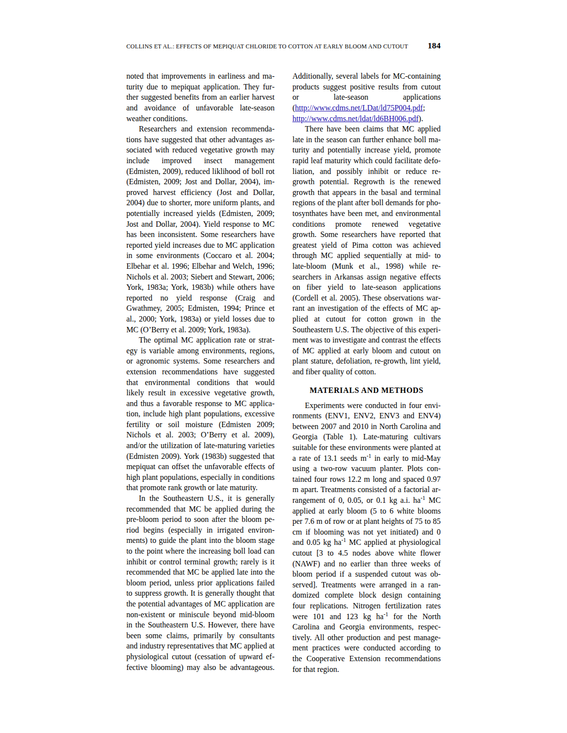Collins et al.: Effects of Mepiquat Chloride to Cotton at Early Bloom and Cutout 184
noted that improvements in earliness and maturity due to mepiquat application. They further suggested benefits from an earlier harvest and avoidance of unfavorable late-season weather conditions.
Researchers and extension recommendations have suggested that other advantages associated with reduced vegetative growth may include improved insect management (Edmisten, 2009), reduced liklihood of boll rot (Edmisten, 2009; Jost and Dollar, 2004), improved harvest efficiency (Jost and Dollar, 2004) due to shorter, more uniform plants, and potentially increased yields (Edmisten, 2009; Jost and Dollar, 2004). Yield response to MC has been inconsistent. Some researchers have reported yield increases due to MC application in some environments (Coccaro et al. 2004; Elbehar et al. 1996; Elbehar and Welch, 1996; Nichols et al. 2003; Siebert and Stewart, 2006; York, 1983a; York, 1983b) while others have reported no yield response (Craig and Gwathmey, 2005; Edmisten, 1994; Prince et al., 2000; York, 1983a) or yield losses due to MC (O’Berry et al. 2009; York, 1983a).
The optimal MC application rate or strategy is variable among environments, regions, or agronomic systems. Some researchers and extension recommendations have suggested that environmental conditions that would likely result in excessive vegetative growth, and thus a favorable response to MC application, include high plant populations, excessive fertility or soil moisture (Edmisten 2009; Nichols et al. 2003; O’Berry et al. 2009), and/or the utilization of late-maturing varieties (Edmisten 2009). York (1983b) suggested that mepiquat can offset the unfavorable effects of high plant populations, especially in conditions that promote rank growth or late maturity.
In the Southeastern U.S., it is generally recommended that MC be applied during the pre-bloom period to soon after the bloom period begins (especially in irrigated environments) to guide the plant into the bloom stage to the point where the increasing boll load can inhibit or control terminal growth; rarely is it recommended that MC be applied late into the bloom period, unless prior applications failed to suppress growth. It is generally thought that the potential advantages of MC application are non-existent or miniscule beyond mid-bloom in the Southeastern U.S. However, there have been some claims, primarily by consultants and industry representatives that MC applied at physiological cutout (cessation of upward effective blooming) may also be advantageous. Additionally, several labels for MC-containing products suggest positive results from cutout or late-season applications (http://www.cdms.net/LDat/ld75P004.pdf; http://www.cdms.net/ldat/ld6BH006.pdf).
There have been claims that MC applied late in the season can further enhance boll maturity and potentially increase yield, promote rapid leaf maturity which could facilitate defoliation, and possibly inhibit or reduce re-growth potential. Regrowth is the renewed growth that appears in the basal and terminal regions of the plant after boll demands for photosynthates have been met, and environmental conditions promote renewed vegetative growth. Some researchers have reported that greatest yield of Pima cotton was achieved through MC applied sequentially at mid- to late-bloom (Munk et al., 1998) while researchers in Arkansas assign negative effects on fiber yield to late-season applications (Cordell et al. 2005). These observations warrant an investigation of the effects of MC applied at cutout for cotton grown in the Southeastern U.S. The objective of this experiment was to investigate and contrast the effects of MC applied at early bloom and cutout on plant stature, defoliation, re-growth, lint yield, and fiber quality of cotton.
Materials and Methods
Experiments were conducted in four environments (ENV1, ENV2, ENV3 and ENV4) between 2007 and 2010 in North Carolina and Georgia (Table 1). Late-maturing cultivars suitable for these environments were planted at a rate of 13.1 seeds m-1 in early to mid-May using a two-row vacuum planter. Plots contained four rows 12.2 m long and spaced 0.97 m apart. Treatments consisted of a factorial arrangement of 0, 0.05, or 0.1 kg a.i. ha-1 MC applied at early bloom (5 to 6 white blooms per 7.6 m of row or at plant heights of 75 to 85 cm if blooming was not yet initiated) and 0 and 0.05 kg ha-1 MC applied at physiological cutout [3 to 4.5 nodes above white flower (NAWF) and no earlier than three weeks of bloom period if a suspended cutout was observed]. Treatments were arranged in a randomized complete block design containing four replications. Nitrogen fertilization rates were 101 and 123 kg ha-1 for the North Carolina and Georgia environments, respectively. All other production and pest management practices were conducted according to the Cooperative Extension recommendations for that region.